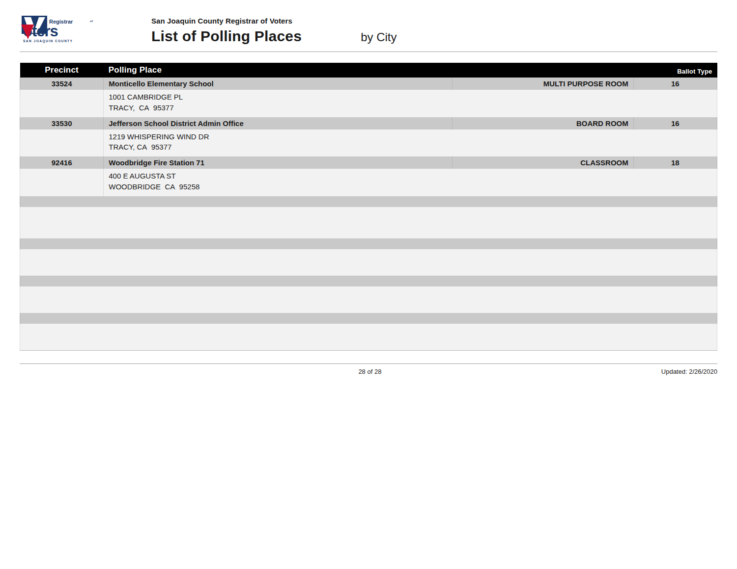Registrar of oters SAN JOAQUIN COUNTY
San Joaquin County Registrar of Voters
List of Polling Places
by City
| Precinct | Polling Place | | Ballot Type |
| --- | --- | --- | --- |
| 33524 | Monticello Elementary School | MULTI PURPOSE ROOM | 16 |
| | 1001 CAMBRIDGE PL TRACY, CA 95377 |
| 33530 | Jefferson School District Admin Office | BOARD ROOM | 16 |
| | 1219 WHISPERING WIND DR TRACY, CA 95377 |
| 92416 | Woodbridge Fire Station 71 | CLASSROOM | 18 |
| | 400 E AUGUSTA ST WOODBRIDGE CA 95258 |
28 of 28
Updated: 2/26/2020